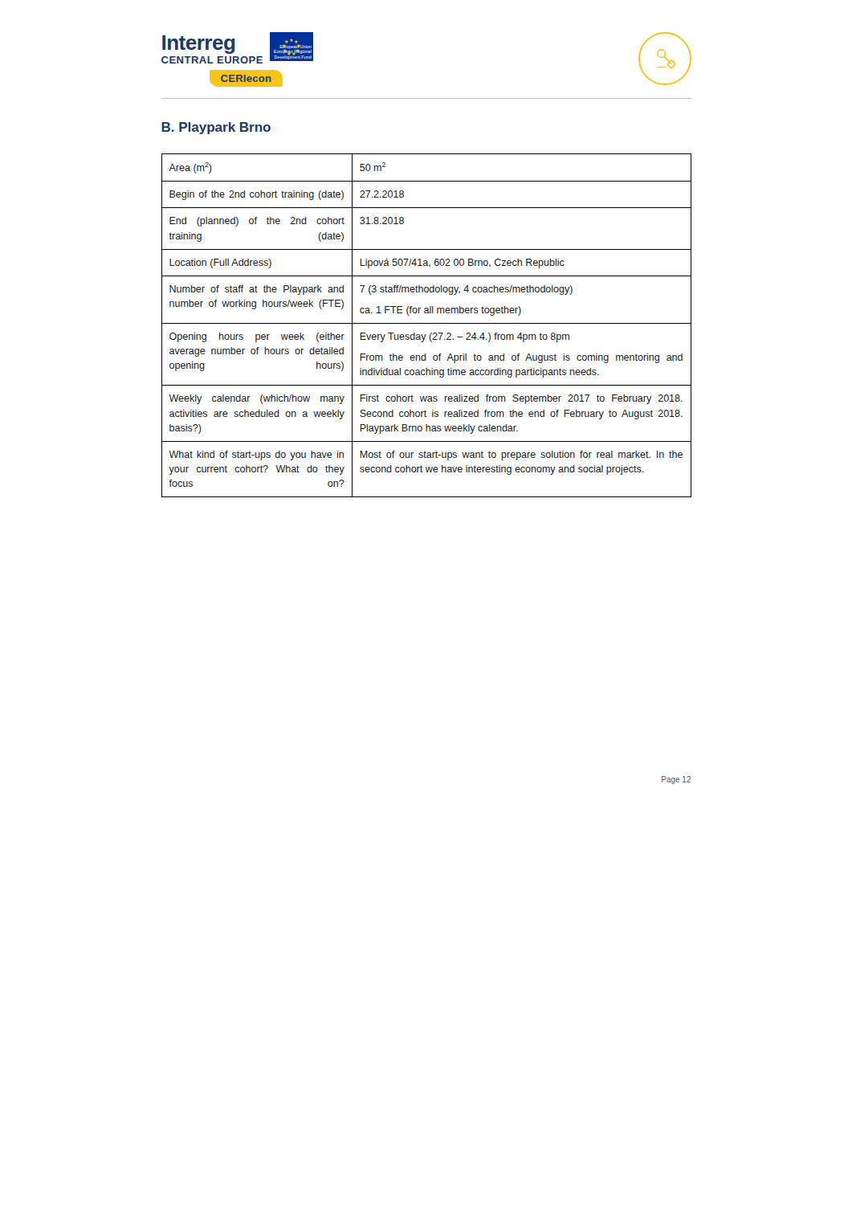Interreg
CENTRAL EUROPE
★ ★ ★ ★ ★ ★ ★ ★ ★
European Union
European Regional
Development Fund
CERIecon
B. Playpark Brno
| Area (m 2 ) | 50 m 2 |
| Begin of the 2nd cohort training (date) | 27.2.2018 |
| End (planned) of the 2nd cohort training (date) | 31.8.2018 |
| Location (Full Address) | Lipová 507/41a, 602 00 Brno, Czech Republic |
| Number of staff at the Playpark and number of working hours/week (FTE) | 7 (3 staff/methodology, 4 coaches/methodology) ca. 1 FTE (for all members together) |
| Opening hours per week (either average number of hours or detailed opening hours) | Every Tuesday (27.2. – 24.4.) from 4pm to 8pm From the end of April to and of August is coming mentoring and individual coaching time according participants needs. |
| Weekly calendar (which/how many activities are scheduled on a weekly basis?) | First cohort was realized from September 2017 to February 2018. Second cohort is realized from the end of February to August 2018. Playpark Brno has weekly calendar. |
| What kind of start-ups do you have in your current cohort? What do they focus on? | Most of our start-ups want to prepare solution for real market. In the second cohort we have interesting economy and social projects. |
Page 12